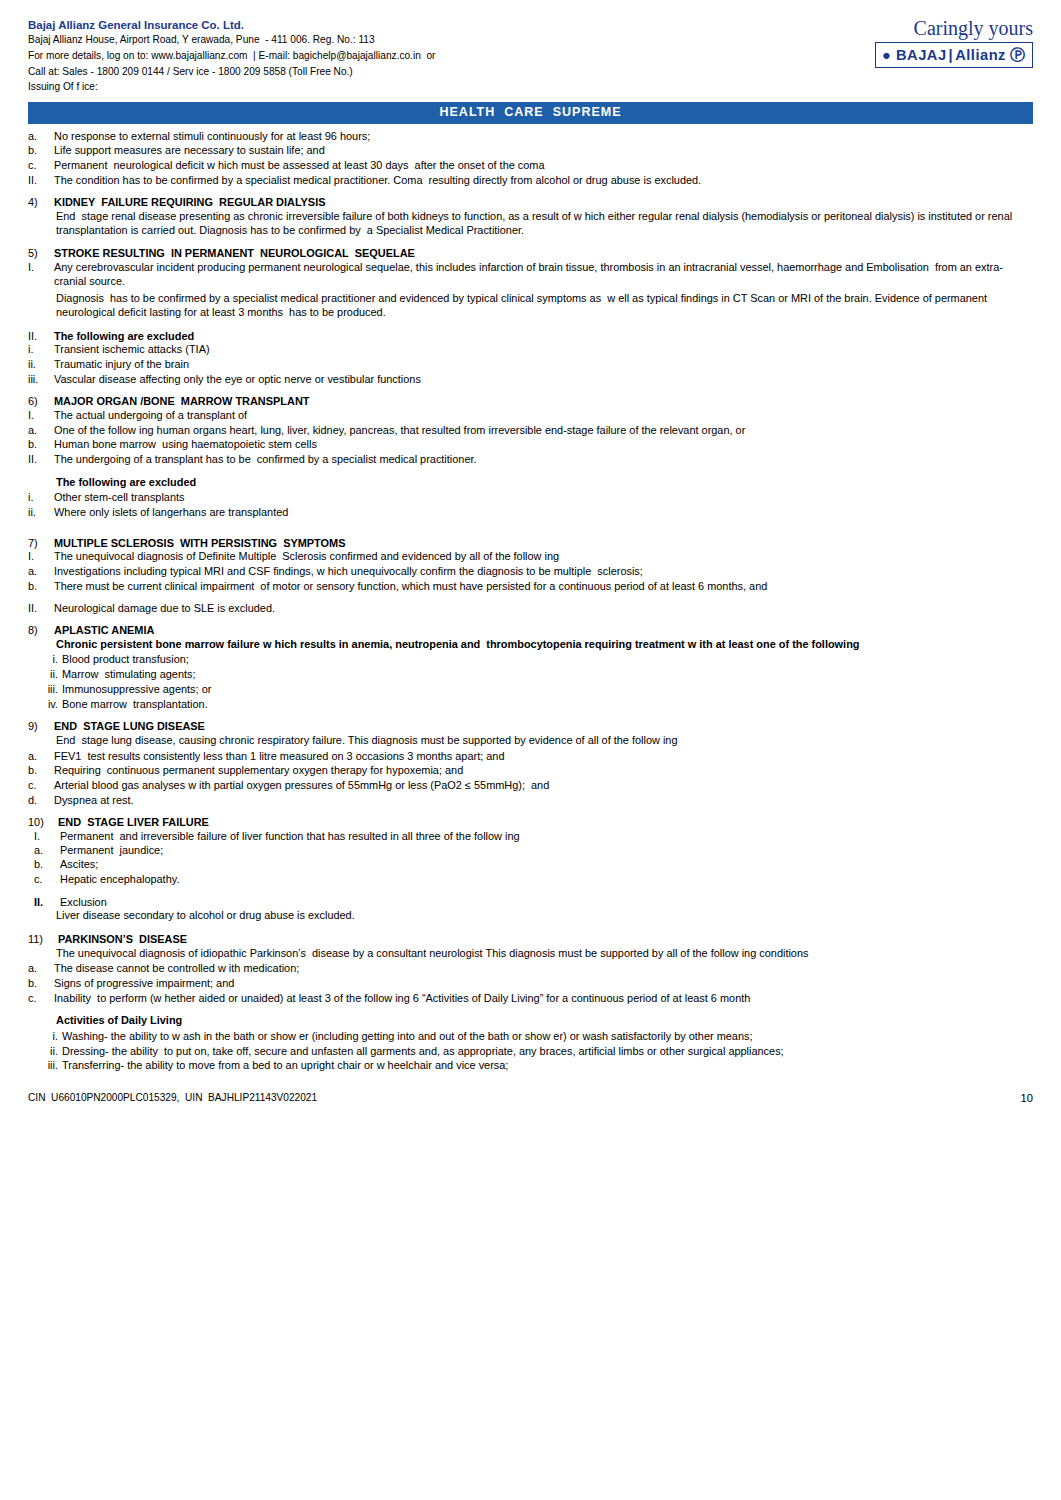Bajaj Allianz General Insurance Co. Ltd.
Bajaj Allianz House, Airport Road, Y erawada, Pune - 411 006. Reg. No.: 113
For more details, log on to: www.bajajallianz.com | E-mail: bagichelp@bajajallianz.co.in or
Call at: Sales - 1800 209 0144 / Serv ice - 1800 209 5858 (Toll Free No.)
Issuing Of f ice:
Caringly yours
● BAJAJ|Allianz Ⓟ
HEALTH CARE SUPREME
a. No response to external stimuli continuously for at least 96 hours;
b. Life support measures are necessary to sustain life; and
c. Permanent neurological deficit w hich must be assessed at least 30 days after the onset of the coma
II. The condition has to be confirmed by a specialist medical practitioner. Coma resulting directly from alcohol or drug abuse is excluded.
4) KIDNEY FAILURE REQUIRING REGULAR DIALYSIS
End stage renal disease presenting as chronic irreversible failure of both kidneys to function, as a result of w hich either regular renal dialysis (hemodialysis or peritoneal dialysis) is instituted or renal transplantation is carried out. Diagnosis has to be confirmed by a Specialist Medical Practitioner.
5) STROKE RESULTING IN PERMANENT NEUROLOGICAL SEQUELAE
I. Any cerebrovascular incident producing permanent neurological sequelae, this includes infarction of brain tissue, thrombosis in an intracranial vessel, haemorrhage and Embolisation from an extra-cranial source.
Diagnosis has to be confirmed by a specialist medical practitioner and evidenced by typical clinical symptoms as w ell as typical findings in CT Scan or MRI of the brain. Evidence of permanent neurological deficit lasting for at least 3 months has to be produced.
II. The following are excluded
i. Transient ischemic attacks (TIA)
ii. Traumatic injury of the brain
iii. Vascular disease affecting only the eye or optic nerve or vestibular functions
6) MAJOR ORGAN /BONE MARROW TRANSPLANT
I. The actual undergoing of a transplant of
a. One of the follow ing human organs heart, lung, liver, kidney, pancreas, that resulted from irreversible end-stage failure of the relevant organ, or
b. Human bone marrow using haematopoietic stem cells
II. The undergoing of a transplant has to be confirmed by a specialist medical practitioner.
The following are excluded
i. Other stem-cell transplants
ii. Where only islets of langerhans are transplanted
7) MULTIPLE SCLEROSIS WITH PERSISTING SYMPTOMS
I. The unequivocal diagnosis of Definite Multiple Sclerosis confirmed and evidenced by all of the follow ing
a. Investigations including typical MRI and CSF findings, w hich unequivocally confirm the diagnosis to be multiple sclerosis;
b. There must be current clinical impairment of motor or sensory function, which must have persisted for a continuous period of at least 6 months, and
II. Neurological damage due to SLE is excluded.
8) APLASTIC ANEMIA
Chronic persistent bone marrow failure w hich results in anemia, neutropenia and thrombocytopenia requiring treatment w ith at least one of the following
i. Blood product transfusion;
ii. Marrow stimulating agents;
iii. Immunosuppressive agents; or
iv. Bone marrow transplantation.
9) END STAGE LUNG DISEASE
End stage lung disease, causing chronic respiratory failure. This diagnosis must be supported by evidence of all of the follow ing
a. FEV1 test results consistently less than 1 litre measured on 3 occasions 3 months apart; and
b. Requiring continuous permanent supplementary oxygen therapy for hypoxemia; and
c. Arterial blood gas analyses w ith partial oxygen pressures of 55mmHg or less (PaO2 ≤ 55mmHg); and
d. Dyspnea at rest.
10) END STAGE LIVER FAILURE
I. Permanent and irreversible failure of liver function that has resulted in all three of the follow ing
a. Permanent jaundice;
b. Ascites;
c. Hepatic encephalopathy.
II. Exclusion
Liver disease secondary to alcohol or drug abuse is excluded.
11) PARKINSON’S DISEASE
The unequivocal diagnosis of idiopathic Parkinson’s disease by a consultant neurologist This diagnosis must be supported by all of the follow ing conditions
a. The disease cannot be controlled w ith medication;
b. Signs of progressive impairment; and
c. Inability to perform (w hether aided or unaided) at least 3 of the follow ing 6 “Activities of Daily Living” for a continuous period of at least 6 month
Activities of Daily Living
i. Washing- the ability to w ash in the bath or show er (including getting into and out of the bath or show er) or wash satisfactorily by other means;
ii. Dressing- the ability to put on, take off, secure and unfasten all garments and, as appropriate, any braces, artificial limbs or other surgical appliances;
iii. Transferring- the ability to move from a bed to an upright chair or w heelchair and vice versa;
CIN U66010PN2000PLC015329, UIN BAJHLIP21143V022021
10